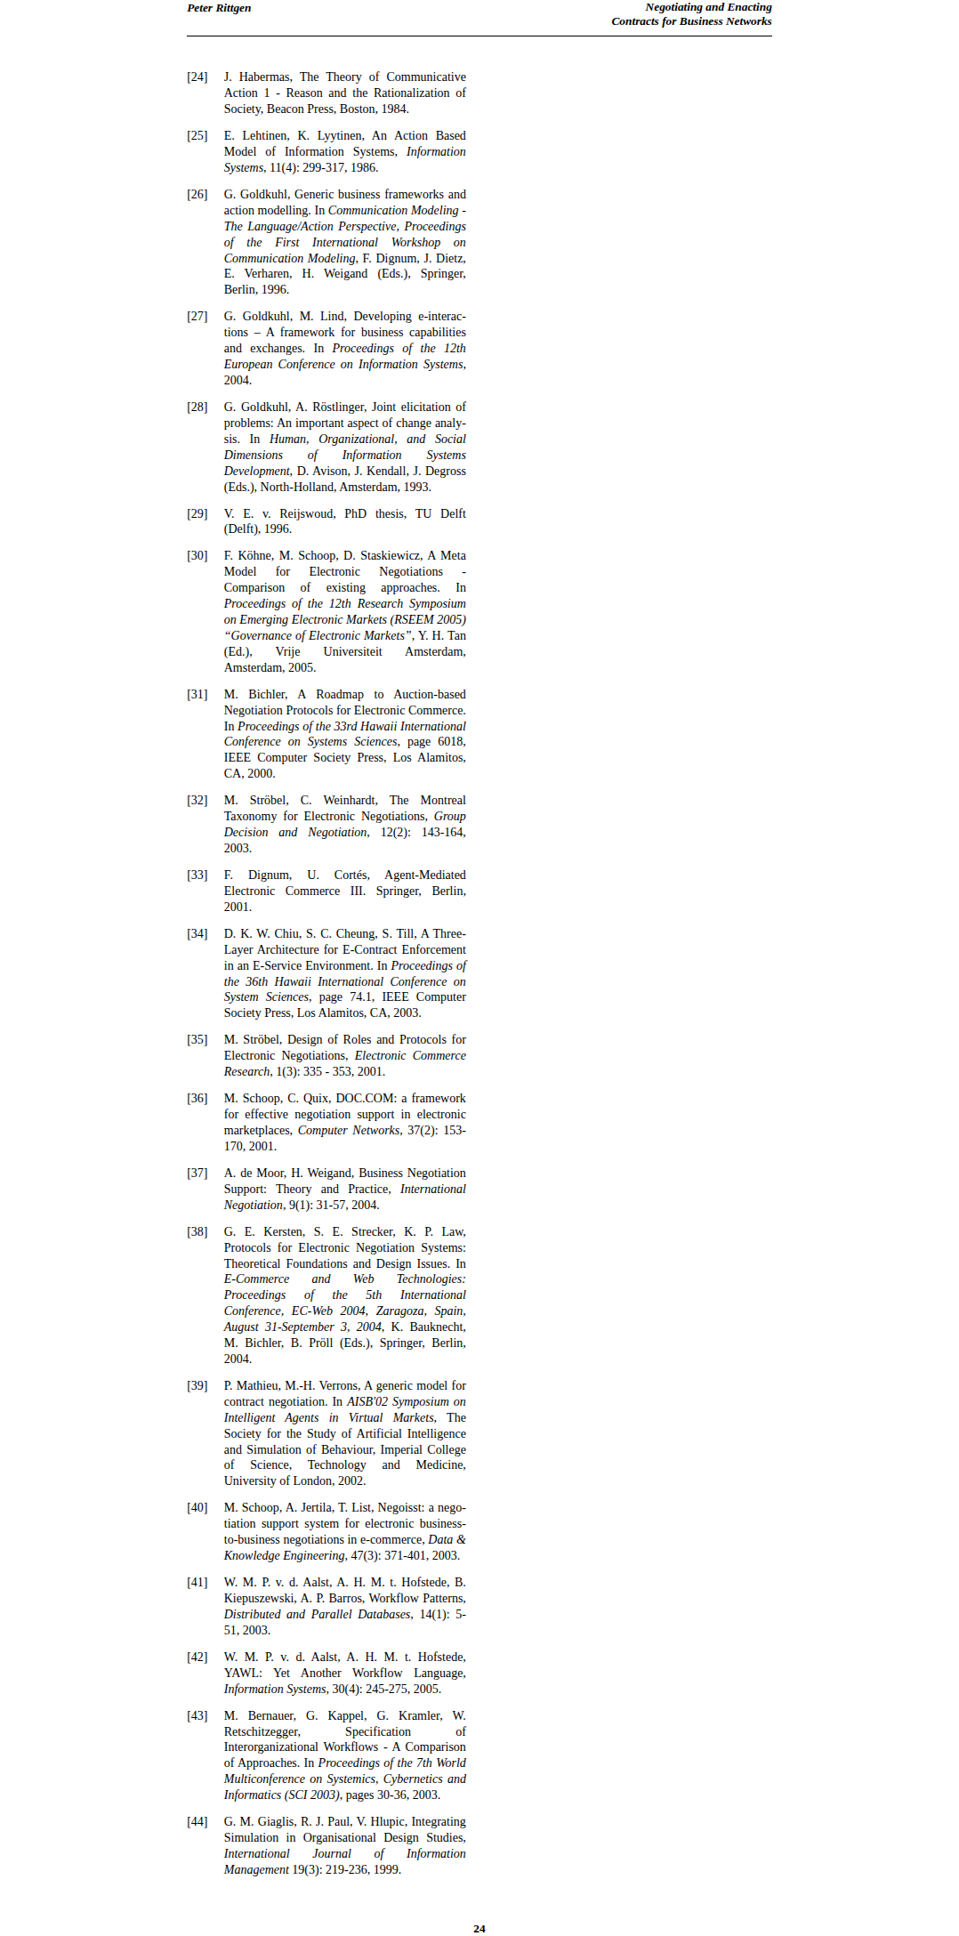Peter Rittgen
Negotiating and Enacting
Contracts for Business Networks
[24] J. Habermas, The Theory of Communicative Action 1 - Reason and the Rationalization of Society, Beacon Press, Boston, 1984.
[25] E. Lehtinen, K. Lyytinen, An Action Based Model of Information Systems, Information Systems, 11(4): 299-317, 1986.
[26] G. Goldkuhl, Generic business frameworks and action modelling. In Communication Modeling - The Language/Action Perspective, Proceedings of the First International Workshop on Communication Modeling, F. Dignum, J. Dietz, E. Verharen, H. Weigand (Eds.), Springer, Berlin, 1996.
[27] G. Goldkuhl, M. Lind, Developing e-interactions – A framework for business capabilities and exchanges. In Proceedings of the 12th European Conference on Information Systems, 2004.
[28] G. Goldkuhl, A. Röstlinger, Joint elicitation of problems: An important aspect of change analysis. In Human, Organizational, and Social Dimensions of Information Systems Development, D. Avison, J. Kendall, J. Degross (Eds.), North-Holland, Amsterdam, 1993.
[29] V. E. v. Reijswoud, PhD thesis, TU Delft (Delft), 1996.
[30] F. Köhne, M. Schoop, D. Staskiewicz, A Meta Model for Electronic Negotiations - Comparison of existing approaches. In Proceedings of the 12th Research Symposium on Emerging Electronic Markets (RSEEM 2005) “Governance of Electronic Markets”, Y. H. Tan (Ed.), Vrije Universiteit Amsterdam, Amsterdam, 2005.
[31] M. Bichler, A Roadmap to Auction-based Negotiation Protocols for Electronic Commerce. In Proceedings of the 33rd Hawaii International Conference on Systems Sciences, page 6018, IEEE Computer Society Press, Los Alamitos, CA, 2000.
[32] M. Ströbel, C. Weinhardt, The Montreal Taxonomy for Electronic Negotiations, Group Decision and Negotiation, 12(2): 143-164, 2003.
[33] F. Dignum, U. Cortés, Agent-Mediated Electronic Commerce III. Springer, Berlin, 2001.
[34] D. K. W. Chiu, S. C. Cheung, S. Till, A Three-Layer Architecture for E-Contract Enforcement in an E-Service Environment. In Proceedings of the 36th Hawaii International Conference on System Sciences, page 74.1, IEEE Computer Society Press, Los Alamitos, CA, 2003.
[35] M. Ströbel, Design of Roles and Protocols for Electronic Negotiations, Electronic Commerce Research, 1(3): 335 - 353, 2001.
[36] M. Schoop, C. Quix, DOC.COM: a framework for effective negotiation support in electronic marketplaces, Computer Networks, 37(2): 153-170, 2001.
[37] A. de Moor, H. Weigand, Business Negotiation Support: Theory and Practice, International Negotiation, 9(1): 31-57, 2004.
[38] G. E. Kersten, S. E. Strecker, K. P. Law, Protocols for Electronic Negotiation Systems: Theoretical Foundations and Design Issues. In E-Commerce and Web Technologies: Proceedings of the 5th International Conference, EC-Web 2004, Zaragoza, Spain, August 31-September 3, 2004, K. Bauknecht, M. Bichler, B. Pröll (Eds.), Springer, Berlin, 2004.
[39] P. Mathieu, M.-H. Verrons, A generic model for contract negotiation. In AISB'02 Symposium on Intelligent Agents in Virtual Markets, The Society for the Study of Artificial Intelligence and Simulation of Behaviour, Imperial College of Science, Technology and Medicine, University of London, 2002.
[40] M. Schoop, A. Jertila, T. List, Negoisst: a negotiation support system for electronic business-to-business negotiations in e-commerce, Data & Knowledge Engineering, 47(3): 371-401, 2003.
[41] W. M. P. v. d. Aalst, A. H. M. t. Hofstede, B. Kiepuszewski, A. P. Barros, Workflow Patterns, Distributed and Parallel Databases, 14(1): 5-51, 2003.
[42] W. M. P. v. d. Aalst, A. H. M. t. Hofstede, YAWL: Yet Another Workflow Language, Information Systems, 30(4): 245-275, 2005.
[43] M. Bernauer, G. Kappel, G. Kramler, W. Retschitzegger, Specification of Interorganizational Workflows - A Comparison of Approaches. In Proceedings of the 7th World Multiconference on Systemics, Cybernetics and Informatics (SCI 2003), pages 30-36, 2003.
[44] G. M. Giaglis, R. J. Paul, V. Hlupic, Integrating Simulation in Organisational Design Studies, International Journal of Information Management 19(3): 219-236, 1999.
24